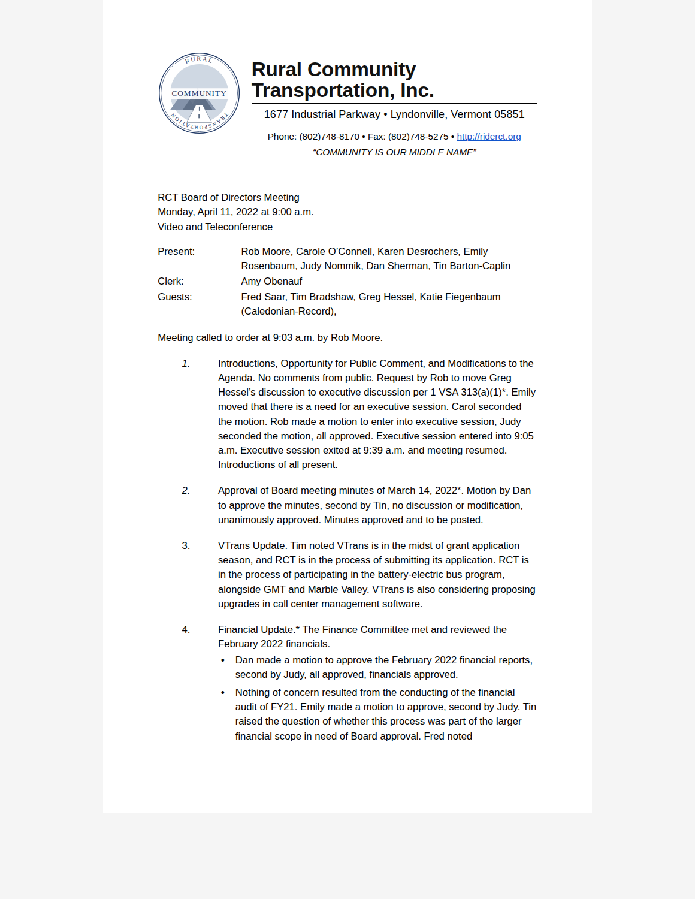COMMUNITY RURAL TRANSPORTATION
Rural Community Transportation, Inc.
1677 Industrial Parkway • Lyndonville, Vermont 05851
Phone: (802)748-8170 • Fax: (802)748-5275 • http://riderct.org
“COMMUNITY IS OUR MIDDLE NAME”
RCT Board of Directors Meeting
Monday, April 11, 2022 at 9:00 a.m.
Video and Teleconference
| Present: | Rob Moore, Carole O’Connell, Karen Desrochers, Emily Rosenbaum, Judy Nommik, Dan Sherman, Tin Barton-Caplin |
| Clerk: | Amy Obenauf |
| Guests: | Fred Saar, Tim Bradshaw, Greg Hessel, Katie Fiegenbaum (Caledonian-Record), |
Meeting called to order at 9:03 a.m. by Rob Moore.
Introductions, Opportunity for Public Comment, and Modifications to the Agenda. No comments from public. Request by Rob to move Greg Hessel’s discussion to executive discussion per 1 VSA 313(a)(1)*. Emily moved that there is a need for an executive session. Carol seconded the motion. Rob made a motion to enter into executive session, Judy seconded the motion, all approved. Executive session entered into 9:05 a.m. Executive session exited at 9:39 a.m. and meeting resumed. Introductions of all present.
Approval of Board meeting minutes of March 14, 2022*. Motion by Dan to approve the minutes, second by Tin, no discussion or modification, unanimously approved. Minutes approved and to be posted.
VTrans Update. Tim noted VTrans is in the midst of grant application season, and RCT is in the process of submitting its application. RCT is in the process of participating in the battery-electric bus program, alongside GMT and Marble Valley. VTrans is also considering proposing upgrades in call center management software.
Financial Update.* The Finance Committee met and reviewed the February 2022 financials.
Dan made a motion to approve the February 2022 financial reports, second by Judy, all approved, financials approved.
Nothing of concern resulted from the conducting of the financial audit of FY21. Emily made a motion to approve, second by Judy. Tin raised the question of whether this process was part of the larger financial scope in need of Board approval. Fred noted